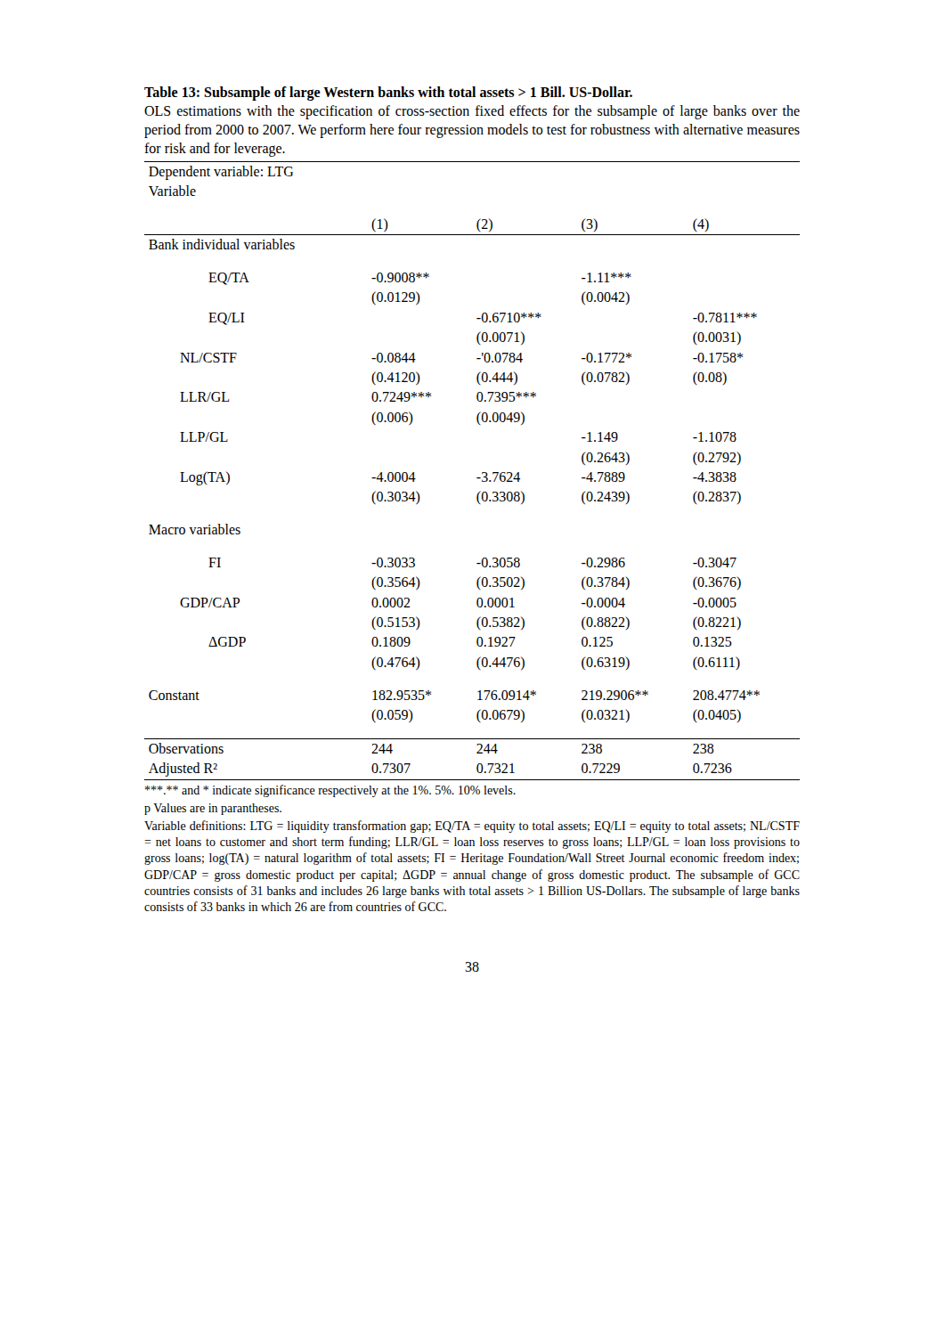Table 13: Subsample of large Western banks with total assets > 1 Bill. US-Dollar.
OLS estimations with the specification of cross-section fixed effects for the subsample of large banks over the period from 2000 to 2007. We perform here four regression models to test for robustness with alternative measures for risk and for leverage.
| Dependent variable: LTG |
| Variable |
| | (1) | (2) | (3) | (4) |
| Bank individual variables | | | | |
| EQ/TA | -0.9008** | | -1.11*** | |
| | (0.0129) | | (0.0042) | |
| EQ/LI | | -0.6710*** | | -0.7811*** |
| | | (0.0071) | | (0.0031) |
| NL/CSTF | -0.0844 | -'0.0784 | -0.1772* | -0.1758* |
| | (0.4120) | (0.444) | (0.0782) | (0.08) |
| LLR/GL | 0.7249*** | 0.7395*** | | |
| | (0.006) | (0.0049) | | |
| LLP/GL | | | -1.149 | -1.1078 |
| | | | (0.2643) | (0.2792) |
| Log(TA) | -4.0004 | -3.7624 | -4.7889 | -4.3838 |
| | (0.3034) | (0.3308) | (0.2439) | (0.2837) |
| Macro variables | | | | |
| FI | -0.3033 | -0.3058 | -0.2986 | -0.3047 |
| | (0.3564) | (0.3502) | (0.3784) | (0.3676) |
| GDP/CAP | 0.0002 | 0.0001 | -0.0004 | -0.0005 |
| | (0.5153) | (0.5382) | (0.8822) | (0.8221) |
| ΔGDP | 0.1809 | 0.1927 | 0.125 | 0.1325 |
| | (0.4764) | (0.4476) | (0.6319) | (0.6111) |
| Constant | 182.9535* | 176.0914* | 219.2906** | 208.4774** |
| | (0.059) | (0.0679) | (0.0321) | (0.0405) |
| Observations | 244 | 244 | 238 | 238 |
| Adjusted R² | 0.7307 | 0.7321 | 0.7229 | 0.7236 |
***.** and * indicate significance respectively at the 1%. 5%. 10% levels.
p Values are in parantheses.
Variable definitions: LTG = liquidity transformation gap; EQ/TA = equity to total assets; EQ/LI = equity to total assets; NL/CSTF = net loans to customer and short term funding; LLR/GL = loan loss reserves to gross loans; LLP/GL = loan loss provisions to gross loans; log(TA) = natural logarithm of total assets; FI = Heritage Foundation/Wall Street Journal economic freedom index; GDP/CAP = gross domestic product per capital; ΔGDP = annual change of gross domestic product. The subsample of GCC countries consists of 31 banks and includes 26 large banks with total assets > 1 Billion US-Dollars. The subsample of large banks consists of 33 banks in which 26 are from countries of GCC.
38